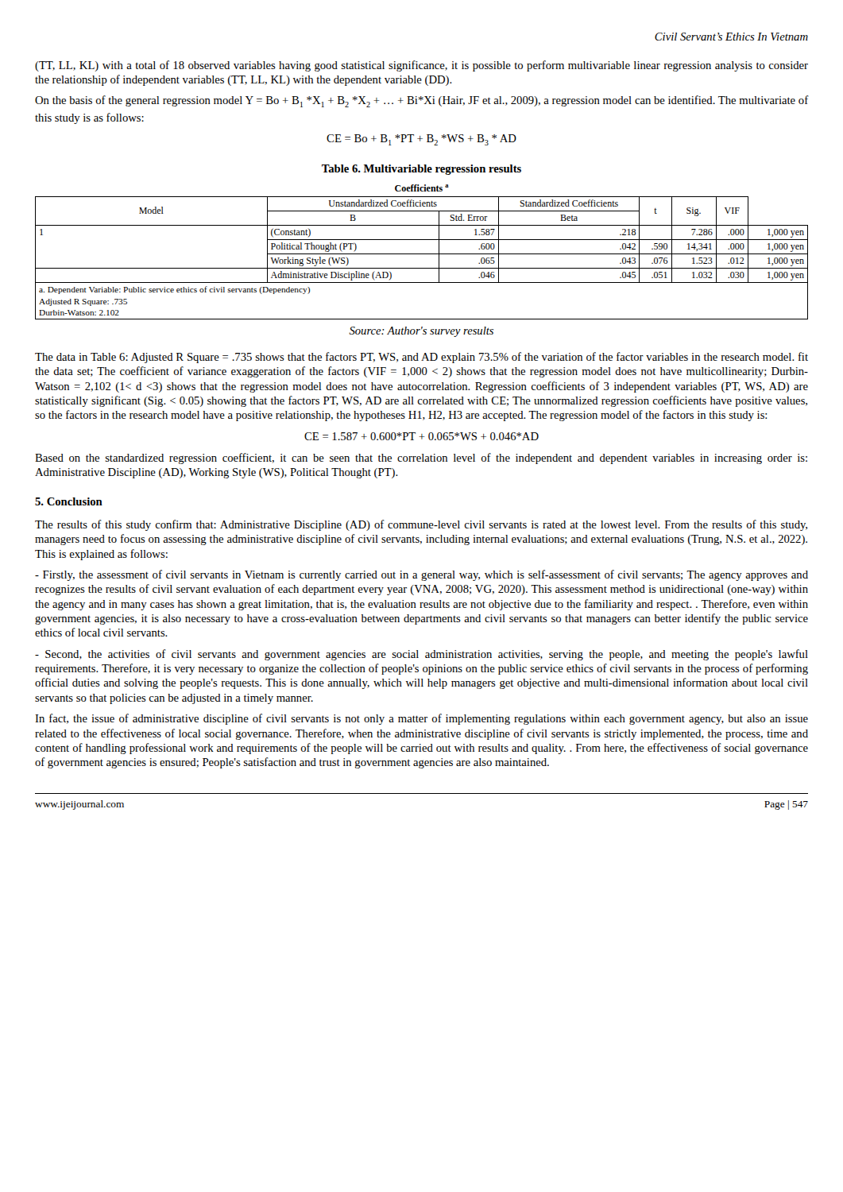Civil Servant’s Ethics In Vietnam
(TT, LL, KL) with a total of 18 observed variables having good statistical significance, it is possible to perform multivariable linear regression analysis to consider the relationship of independent variables (TT, LL, KL) with the dependent variable (DD).
On the basis of the general regression model Y = Bo + B1 *X1 + B2 *X2 + … + Bi*Xi (Hair, JF et al., 2009), a regression model can be identified. The multivariate of this study is as follows:
CE = Bo + B1 *PT + B2 *WS + B3 * AD
Table 6. Multivariable regression results
Coefficients a
| Model | Unstandardized Coefficients | Standardized Coefficients | t | Sig. | VIF |
| --- | --- | --- | --- | --- | --- |
| B | Std. Error | Beta |
| 1 |
| (Constant) | 1.587 | .218 | | 7.286 | .000 | 1,000 yen |
| Political Thought (PT) | .600 | .042 | .590 | 14,341 | .000 | 1,000 yen |
| Working Style (WS) | .065 | .043 | .076 | 1.523 | .012 | 1,000 yen |
| | Administrative Discipline (AD) | .046 | .045 | .051 | 1.032 | .030 | 1,000 yen |
a. Dependent Variable: Public service ethics of civil servants (Dependency)
Adjusted R Square: .735
Durbin-Watson: 2.102
Source: Author's survey results
The data in Table 6: Adjusted R Square = .735 shows that the factors PT, WS, and AD explain 73.5% of the variation of the factor variables in the research model. fit the data set; The coefficient of variance exaggeration of the factors (VIF = 1,000 < 2) shows that the regression model does not have multicollinearity; Durbin-Watson = 2,102 (1< d <3) shows that the regression model does not have autocorrelation. Regression coefficients of 3 independent variables (PT, WS, AD) are statistically significant (Sig. < 0.05) showing that the factors PT, WS, AD are all correlated with CE; The unnormalized regression coefficients have positive values, so the factors in the research model have a positive relationship, the hypotheses H1, H2, H3 are accepted. The regression model of the factors in this study is:
CE = 1.587 + 0.600*PT + 0.065*WS + 0.046*AD
Based on the standardized regression coefficient, it can be seen that the correlation level of the independent and dependent variables in increasing order is: Administrative Discipline (AD), Working Style (WS), Political Thought (PT).
5. Conclusion
The results of this study confirm that: Administrative Discipline (AD) of commune-level civil servants is rated at the lowest level. From the results of this study, managers need to focus on assessing the administrative discipline of civil servants, including internal evaluations; and external evaluations (Trung, N.S. et al., 2022). This is explained as follows:
- Firstly, the assessment of civil servants in Vietnam is currently carried out in a general way, which is self-assessment of civil servants; The agency approves and recognizes the results of civil servant evaluation of each department every year (VNA, 2008; VG, 2020). This assessment method is unidirectional (one-way) within the agency and in many cases has shown a great limitation, that is, the evaluation results are not objective due to the familiarity and respect. . Therefore, even within government agencies, it is also necessary to have a cross-evaluation between departments and civil servants so that managers can better identify the public service ethics of local civil servants.
- Second, the activities of civil servants and government agencies are social administration activities, serving the people, and meeting the people's lawful requirements. Therefore, it is very necessary to organize the collection of people's opinions on the public service ethics of civil servants in the process of performing official duties and solving the people's requests. This is done annually, which will help managers get objective and multi-dimensional information about local civil servants so that policies can be adjusted in a timely manner.
In fact, the issue of administrative discipline of civil servants is not only a matter of implementing regulations within each government agency, but also an issue related to the effectiveness of local social governance. Therefore, when the administrative discipline of civil servants is strictly implemented, the process, time and content of handling professional work and requirements of the people will be carried out with results and quality. . From here, the effectiveness of social governance of government agencies is ensured; People's satisfaction and trust in government agencies are also maintained.
www.ijeijournal.com Page | 547